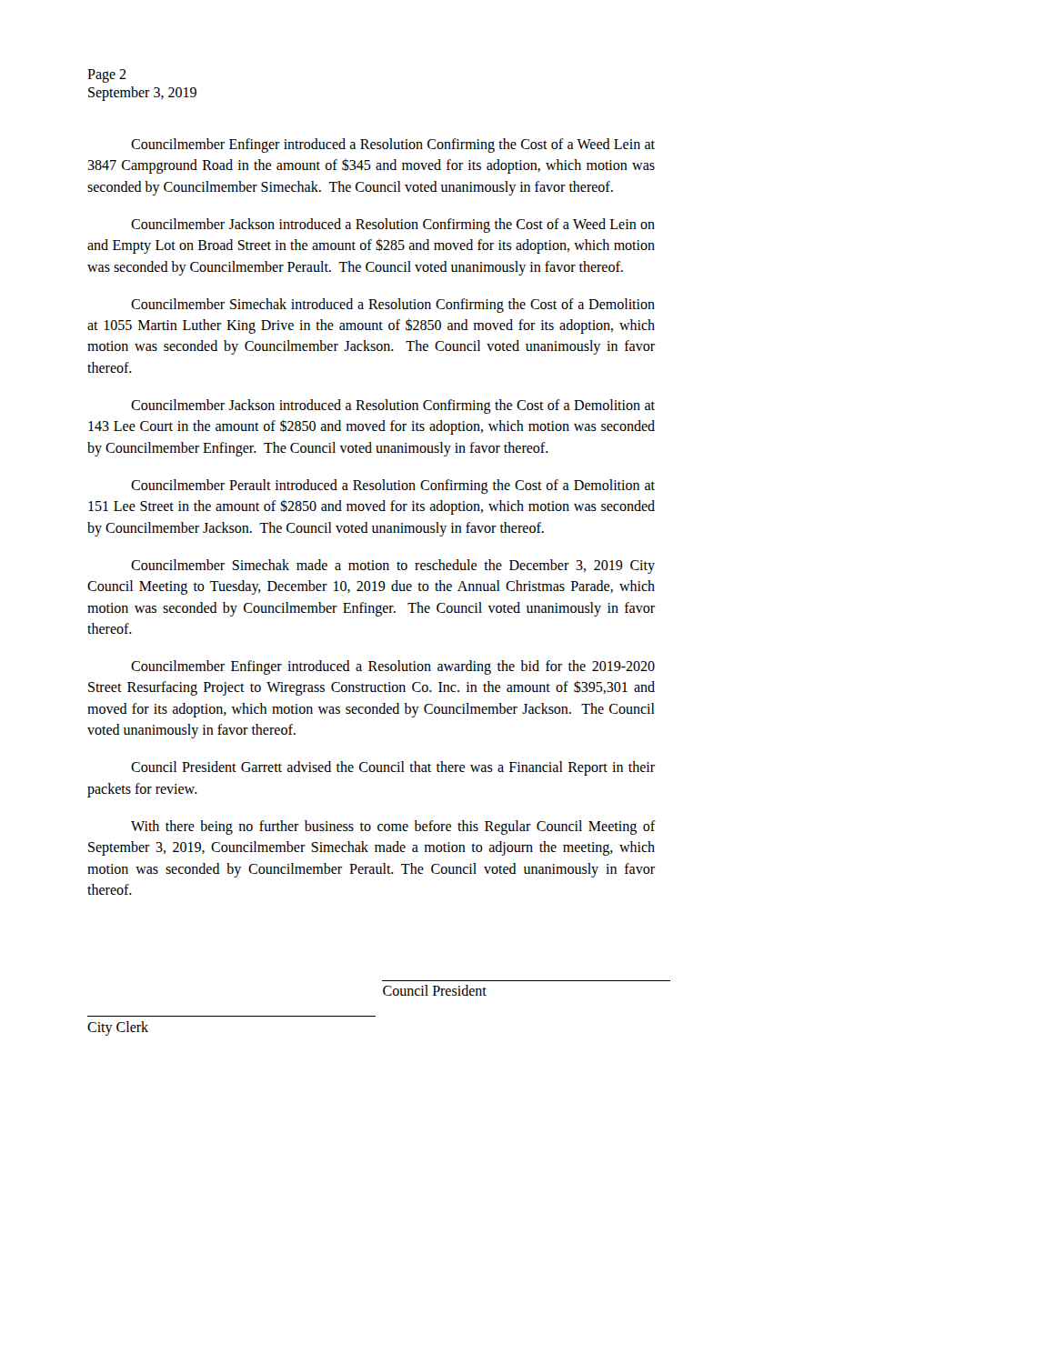Page 2
September 3, 2019
Councilmember Enfinger introduced a Resolution Confirming the Cost of a Weed Lein at 3847 Campground Road in the amount of $345 and moved for its adoption, which motion was seconded by Councilmember Simechak. The Council voted unanimously in favor thereof.
Councilmember Jackson introduced a Resolution Confirming the Cost of a Weed Lein on and Empty Lot on Broad Street in the amount of $285 and moved for its adoption, which motion was seconded by Councilmember Perault. The Council voted unanimously in favor thereof.
Councilmember Simechak introduced a Resolution Confirming the Cost of a Demolition at 1055 Martin Luther King Drive in the amount of $2850 and moved for its adoption, which motion was seconded by Councilmember Jackson. The Council voted unanimously in favor thereof.
Councilmember Jackson introduced a Resolution Confirming the Cost of a Demolition at 143 Lee Court in the amount of $2850 and moved for its adoption, which motion was seconded by Councilmember Enfinger. The Council voted unanimously in favor thereof.
Councilmember Perault introduced a Resolution Confirming the Cost of a Demolition at 151 Lee Street in the amount of $2850 and moved for its adoption, which motion was seconded by Councilmember Jackson. The Council voted unanimously in favor thereof.
Councilmember Simechak made a motion to reschedule the December 3, 2019 City Council Meeting to Tuesday, December 10, 2019 due to the Annual Christmas Parade, which motion was seconded by Councilmember Enfinger. The Council voted unanimously in favor thereof.
Councilmember Enfinger introduced a Resolution awarding the bid for the 2019-2020 Street Resurfacing Project to Wiregrass Construction Co. Inc. in the amount of $395,301 and moved for its adoption, which motion was seconded by Councilmember Jackson. The Council voted unanimously in favor thereof.
Council President Garrett advised the Council that there was a Financial Report in their packets for review.
With there being no further business to come before this Regular Council Meeting of September 3, 2019, Councilmember Simechak made a motion to adjourn the meeting, which motion was seconded by Councilmember Perault. The Council voted unanimously in favor thereof.
Council President
City Clerk